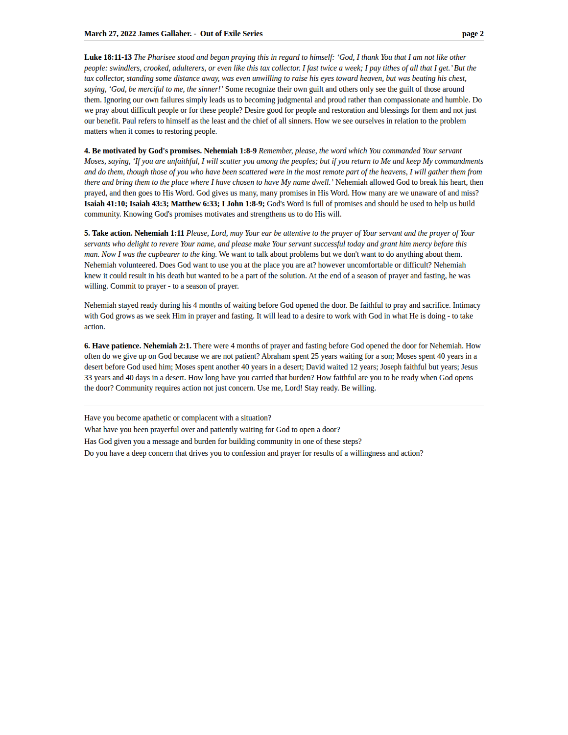March 27, 2022 James Gallaher. - Out of Exile Series page 2
Luke 18:11-13 The Pharisee stood and began praying this in regard to himself: ‘God, I thank You that I am not like other people: swindlers, crooked, adulterers, or even like this tax collector. I fast twice a week; I pay tithes of all that I get.’ But the tax collector, standing some distance away, was even unwilling to raise his eyes toward heaven, but was beating his chest, saying, ‘God, be merciful to me, the sinner!’ Some recognize their own guilt and others only see the guilt of those around them. Ignoring our own failures simply leads us to becoming judgmental and proud rather than compassionate and humble. Do we pray about difficult people or for these people? Desire good for people and restoration and blessings for them and not just our benefit. Paul refers to himself as the least and the chief of all sinners. How we see ourselves in relation to the problem matters when it comes to restoring people.
4. Be motivated by God's promises. Nehemiah 1:8-9 Remember, please, the word which You commanded Your servant Moses, saying, ‘If you are unfaithful, I will scatter you among the peoples; but if you return to Me and keep My commandments and do them, though those of you who have been scattered were in the most remote part of the heavens, I will gather them from there and bring them to the place where I have chosen to have My name dwell.’ Nehemiah allowed God to break his heart, then prayed, and then goes to His Word. God gives us many, many promises in His Word. How many are we unaware of and miss? Isaiah 41:10; Isaiah 43:3; Matthew 6:33; I John 1:8-9; God's Word is full of promises and should be used to help us build community. Knowing God's promises motivates and strengthens us to do His will.
5. Take action. Nehemiah 1:11 Please, Lord, may Your ear be attentive to the prayer of Your servant and the prayer of Your servants who delight to revere Your name, and please make Your servant successful today and grant him mercy before this man. Now I was the cupbearer to the king. We want to talk about problems but we don't want to do anything about them. Nehemiah volunteered. Does God want to use you at the place you are at? however uncomfortable or difficult? Nehemiah knew it could result in his death but wanted to be a part of the solution. At the end of a season of prayer and fasting, he was willing. Commit to prayer - to a season of prayer.
Nehemiah stayed ready during his 4 months of waiting before God opened the door. Be faithful to pray and sacrifice. Intimacy with God grows as we seek Him in prayer and fasting. It will lead to a desire to work with God in what He is doing - to take action.
6. Have patience. Nehemiah 2:1. There were 4 months of prayer and fasting before God opened the door for Nehemiah. How often do we give up on God because we are not patient? Abraham spent 25 years waiting for a son; Moses spent 40 years in a desert before God used him; Moses spent another 40 years in a desert; David waited 12 years; Joseph faithful but years; Jesus 33 years and 40 days in a desert. How long have you carried that burden? How faithful are you to be ready when God opens the door? Community requires action not just concern. Use me, Lord! Stay ready. Be willing.
Have you become apathetic or complacent with a situation?
What have you been prayerful over and patiently waiting for God to open a door?
Has God given you a message and burden for building community in one of these steps?
Do you have a deep concern that drives you to confession and prayer for results of a willingness and action?